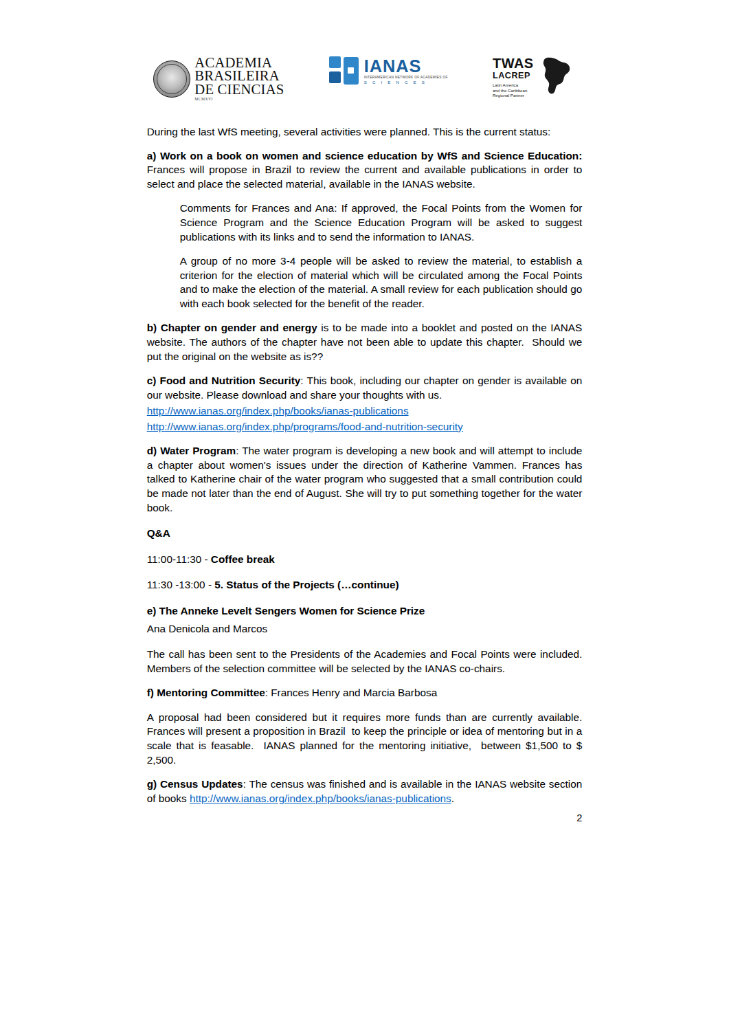ACADEMIA
BRASILEIRA
DE CIENCIAS
MCMXVI
IANAS
INTERAMERICAN NETWORK OF ACADEMIES OF
S C I E N C E S
TWAS
LACREP
Latin America
and the Caribbean
Regional Partner
During the last WfS meeting, several activities were planned. This is the current status:
a) Work on a book on women and science education by WfS and Science Education: Frances will propose in Brazil to review the current and available publications in order to select and place the selected material, available in the IANAS website.
Comments for Frances and Ana: If approved, the Focal Points from the Women for Science Program and the Science Education Program will be asked to suggest publications with its links and to send the information to IANAS.
A group of no more 3-4 people will be asked to review the material, to establish a criterion for the election of material which will be circulated among the Focal Points and to make the election of the material. A small review for each publication should go with each book selected for the benefit of the reader.
b) Chapter on gender and energy is to be made into a booklet and posted on the IANAS website. The authors of the chapter have not been able to update this chapter. Should we put the original on the website as is??
c) Food and Nutrition Security: This book, including our chapter on gender is available on our website. Please download and share your thoughts with us.
http://www.ianas.org/index.php/books/ianas-publications
http://www.ianas.org/index.php/programs/food-and-nutrition-security
d) Water Program: The water program is developing a new book and will attempt to include a chapter about women's issues under the direction of Katherine Vammen. Frances has talked to Katherine chair of the water program who suggested that a small contribution could be made not later than the end of August. She will try to put something together for the water book.
Q&A
11:00-11:30 - Coffee break
11:30 -13:00 - 5. Status of the Projects (…continue)
e) The Anneke Levelt Sengers Women for Science Prize
Ana Denicola and Marcos
The call has been sent to the Presidents of the Academies and Focal Points were included. Members of the selection committee will be selected by the IANAS co-chairs.
f) Mentoring Committee: Frances Henry and Marcia Barbosa
A proposal had been considered but it requires more funds than are currently available. Frances will present a proposition in Brazil to keep the principle or idea of mentoring but in a scale that is feasable. IANAS planned for the mentoring initiative, between $1,500 to $ 2,500.
g) Census Updates: The census was finished and is available in the IANAS website section of books http://www.ianas.org/index.php/books/ianas-publications.
2